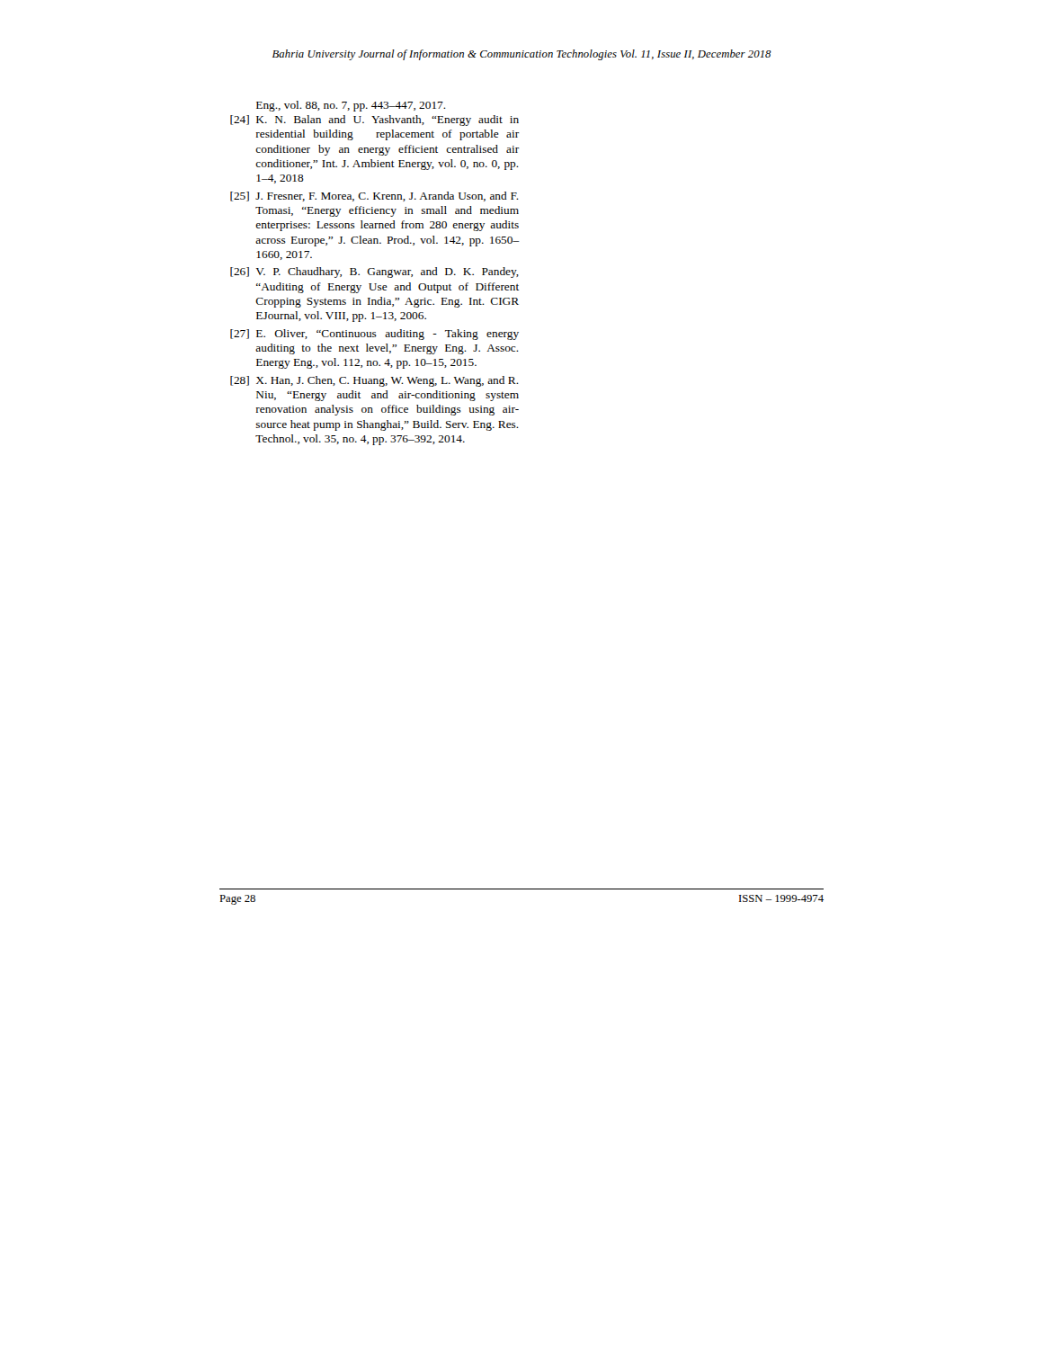Bahria University Journal of Information & Communication Technologies Vol. 11, Issue II, December 2018
Eng., vol. 88, no. 7, pp. 443–447, 2017.
[24] K. N. Balan and U. Yashvanth, “Energy audit in residential building replacement of portable air conditioner by an energy efficient centralised air conditioner,” Int. J. Ambient Energy, vol. 0, no. 0, pp. 1–4, 2018
[25] J. Fresner, F. Morea, C. Krenn, J. Aranda Uson, and F. Tomasi, “Energy efficiency in small and medium enterprises: Lessons learned from 280 energy audits across Europe,” J. Clean. Prod., vol. 142, pp. 1650–1660, 2017.
[26] V. P. Chaudhary, B. Gangwar, and D. K. Pandey, “Auditing of Energy Use and Output of Different Cropping Systems in India,” Agric. Eng. Int. CIGR EJournal, vol. VIII, pp. 1–13, 2006.
[27] E. Oliver, “Continuous auditing - Taking energy auditing to the next level,” Energy Eng. J. Assoc. Energy Eng., vol. 112, no. 4, pp. 10–15, 2015.
[28] X. Han, J. Chen, C. Huang, W. Weng, L. Wang, and R. Niu, “Energy audit and air-conditioning system renovation analysis on office buildings using air-source heat pump in Shanghai,” Build. Serv. Eng. Res. Technol., vol. 35, no. 4, pp. 376–392, 2014.
Page 28
ISSN – 1999-4974